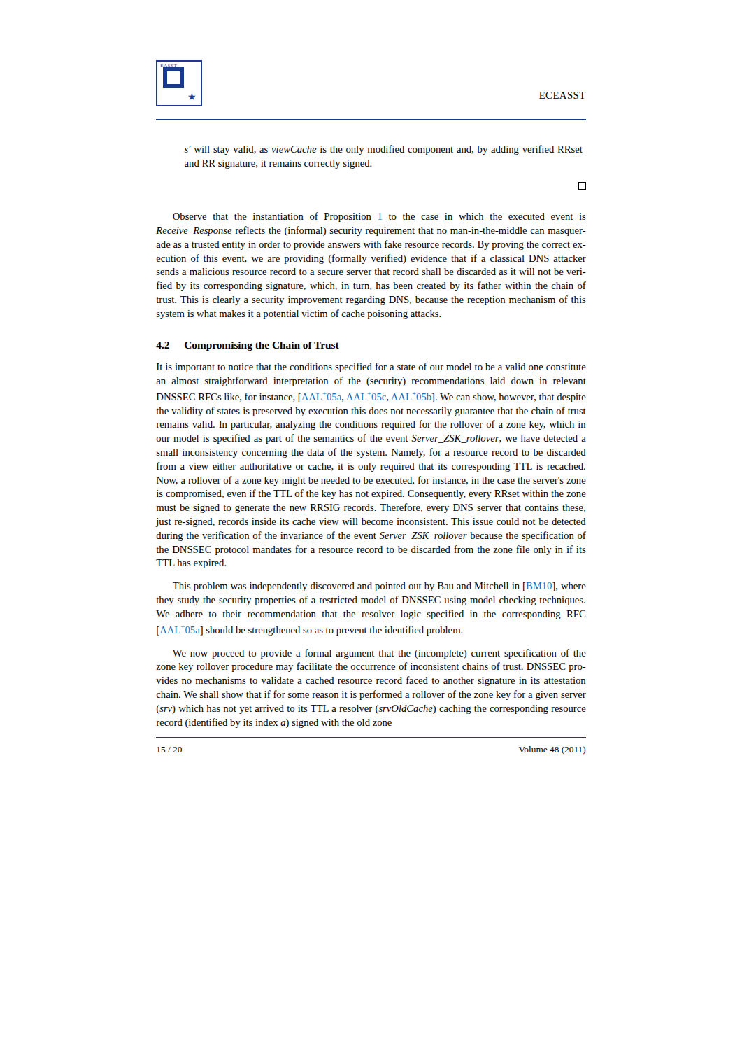EASST ★
ECEASST
s′ will stay valid, as viewCache is the only modified component and, by adding verified RRset and RR signature, it remains correctly signed.
Observe that the instantiation of Proposition 1 to the case in which the executed event is Receive_Response reflects the (informal) security requirement that no man-in-the-middle can masquerade as a trusted entity in order to provide answers with fake resource records. By proving the correct execution of this event, we are providing (formally verified) evidence that if a classical DNS attacker sends a malicious resource record to a secure server that record shall be discarded as it will not be verified by its corresponding signature, which, in turn, has been created by its father within the chain of trust. This is clearly a security improvement regarding DNS, because the reception mechanism of this system is what makes it a potential victim of cache poisoning attacks.
4.2 Compromising the Chain of Trust
It is important to notice that the conditions specified for a state of our model to be a valid one constitute an almost straightforward interpretation of the (security) recommendations laid down in relevant DNSSEC RFCs like, for instance, [AAL+05a, AAL+05c, AAL+05b]. We can show, however, that despite the validity of states is preserved by execution this does not necessarily guarantee that the chain of trust remains valid. In particular, analyzing the conditions required for the rollover of a zone key, which in our model is specified as part of the semantics of the event Server_ZSK_rollover, we have detected a small inconsistency concerning the data of the system. Namely, for a resource record to be discarded from a view either authoritative or cache, it is only required that its corresponding TTL is recached. Now, a rollover of a zone key might be needed to be executed, for instance, in the case the server's zone is compromised, even if the TTL of the key has not expired. Consequently, every RRset within the zone must be signed to generate the new RRSIG records. Therefore, every DNS server that contains these, just re-signed, records inside its cache view will become inconsistent. This issue could not be detected during the verification of the invariance of the event Server_ZSK_rollover because the specification of the DNSSEC protocol mandates for a resource record to be discarded from the zone file only in if its TTL has expired.
This problem was independently discovered and pointed out by Bau and Mitchell in [BM10], where they study the security properties of a restricted model of DNSSEC using model checking techniques. We adhere to their recommendation that the resolver logic specified in the corresponding RFC [AAL+05a] should be strengthened so as to prevent the identified problem.
We now proceed to provide a formal argument that the (incomplete) current specification of the zone key rollover procedure may facilitate the occurrence of inconsistent chains of trust. DNSSEC provides no mechanisms to validate a cached resource record faced to another signature in its attestation chain. We shall show that if for some reason it is performed a rollover of the zone key for a given server (srv) which has not yet arrived to its TTL a resolver (srvOldCache) caching the corresponding resource record (identified by its index a) signed with the old zone
15 / 20
Volume 48 (2011)